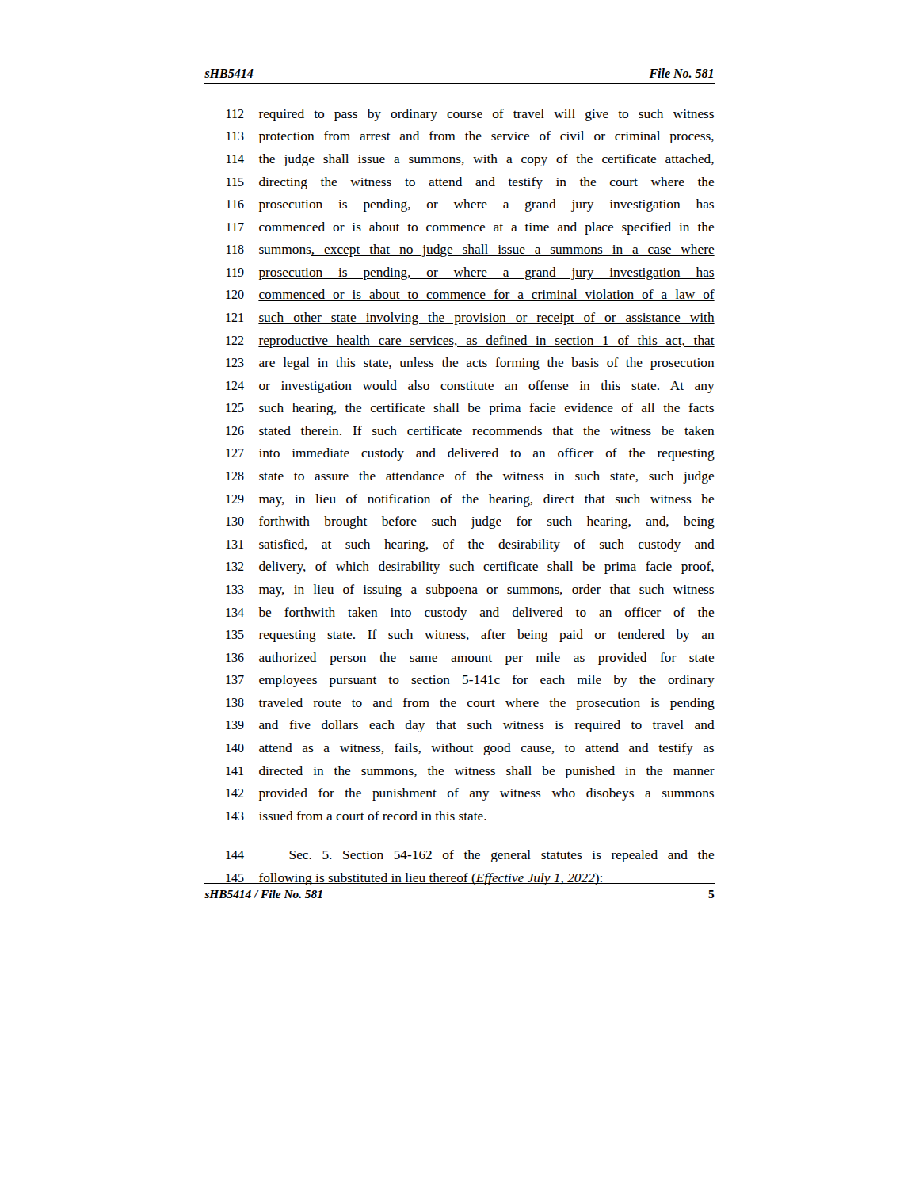sHB5414 File No. 581
112 required to pass by ordinary course of travel will give to such witness
113 protection from arrest and from the service of civil or criminal process,
114 the judge shall issue a summons, with a copy of the certificate attached,
115 directing the witness to attend and testify in the court where the
116 prosecution is pending, or where a grand jury investigation has
117 commenced or is about to commence at a time and place specified in the
118 summons, except that no judge shall issue a summons in a case where
119 prosecution is pending, or where a grand jury investigation has
120 commenced or is about to commence for a criminal violation of a law of
121 such other state involving the provision or receipt of or assistance with
122 reproductive health care services, as defined in section 1 of this act, that
123 are legal in this state, unless the acts forming the basis of the prosecution
124 or investigation would also constitute an offense in this state. At any
125 such hearing, the certificate shall be prima facie evidence of all the facts
126 stated therein. If such certificate recommends that the witness be taken
127 into immediate custody and delivered to an officer of the requesting
128 state to assure the attendance of the witness in such state, such judge
129 may, in lieu of notification of the hearing, direct that such witness be
130 forthwith brought before such judge for such hearing, and, being
131 satisfied, at such hearing, of the desirability of such custody and
132 delivery, of which desirability such certificate shall be prima facie proof,
133 may, in lieu of issuing a subpoena or summons, order that such witness
134 be forthwith taken into custody and delivered to an officer of the
135 requesting state. If such witness, after being paid or tendered by an
136 authorized person the same amount per mile as provided for state
137 employees pursuant to section 5-141c for each mile by the ordinary
138 traveled route to and from the court where the prosecution is pending
139 and five dollars each day that such witness is required to travel and
140 attend as a witness, fails, without good cause, to attend and testify as
141 directed in the summons, the witness shall be punished in the manner
142 provided for the punishment of any witness who disobeys a summons
143 issued from a court of record in this state.
144 Sec. 5. Section 54-162 of the general statutes is repealed and the
145 following is substituted in lieu thereof (Effective July 1, 2022):
sHB5414 / File No. 581 5